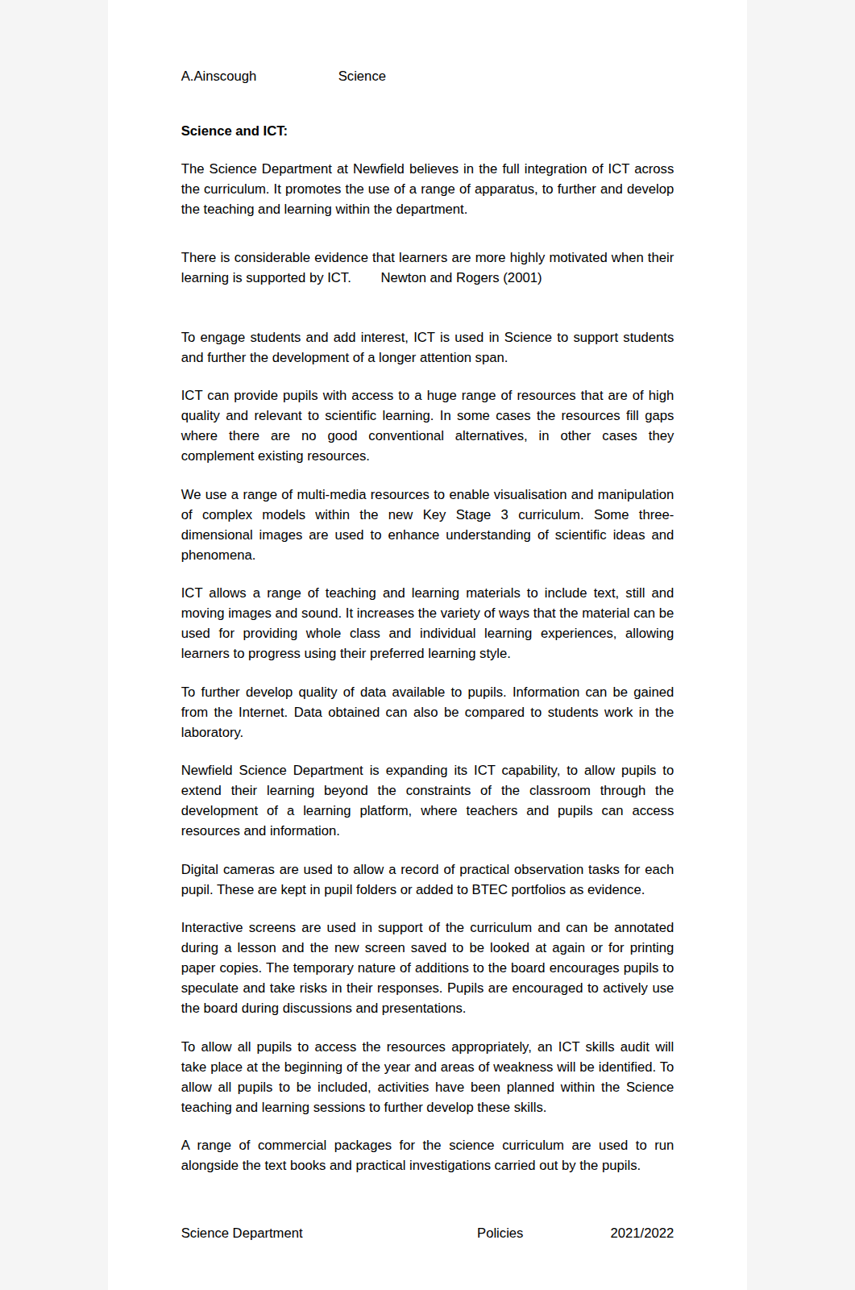A.Ainscough
Science
Science and ICT:
The Science Department at Newfield believes in the full integration of ICT across the curriculum. It promotes the use of a range of apparatus, to further and develop the teaching and learning within the department.
There is considerable evidence that learners are more highly motivated when their learning is supported by ICT. Newton and Rogers (2001)
To engage students and add interest, ICT is used in Science to support students and further the development of a longer attention span.
ICT can provide pupils with access to a huge range of resources that are of high quality and relevant to scientific learning. In some cases the resources fill gaps where there are no good conventional alternatives, in other cases they complement existing resources.
We use a range of multi-media resources to enable visualisation and manipulation of complex models within the new Key Stage 3 curriculum. Some three-dimensional images are used to enhance understanding of scientific ideas and phenomena.
ICT allows a range of teaching and learning materials to include text, still and moving images and sound. It increases the variety of ways that the material can be used for providing whole class and individual learning experiences, allowing learners to progress using their preferred learning style.
To further develop quality of data available to pupils. Information can be gained from the Internet. Data obtained can also be compared to students work in the laboratory.
Newfield Science Department is expanding its ICT capability, to allow pupils to extend their learning beyond the constraints of the classroom through the development of a learning platform, where teachers and pupils can access resources and information.
Digital cameras are used to allow a record of practical observation tasks for each pupil. These are kept in pupil folders or added to BTEC portfolios as evidence.
Interactive screens are used in support of the curriculum and can be annotated during a lesson and the new screen saved to be looked at again or for printing paper copies. The temporary nature of additions to the board encourages pupils to speculate and take risks in their responses. Pupils are encouraged to actively use the board during discussions and presentations.
To allow all pupils to access the resources appropriately, an ICT skills audit will take place at the beginning of the year and areas of weakness will be identified. To allow all pupils to be included, activities have been planned within the Science teaching and learning sessions to further develop these skills.
A range of commercial packages for the science curriculum are used to run alongside the text books and practical investigations carried out by the pupils.
Science Department Policies 2021/2022